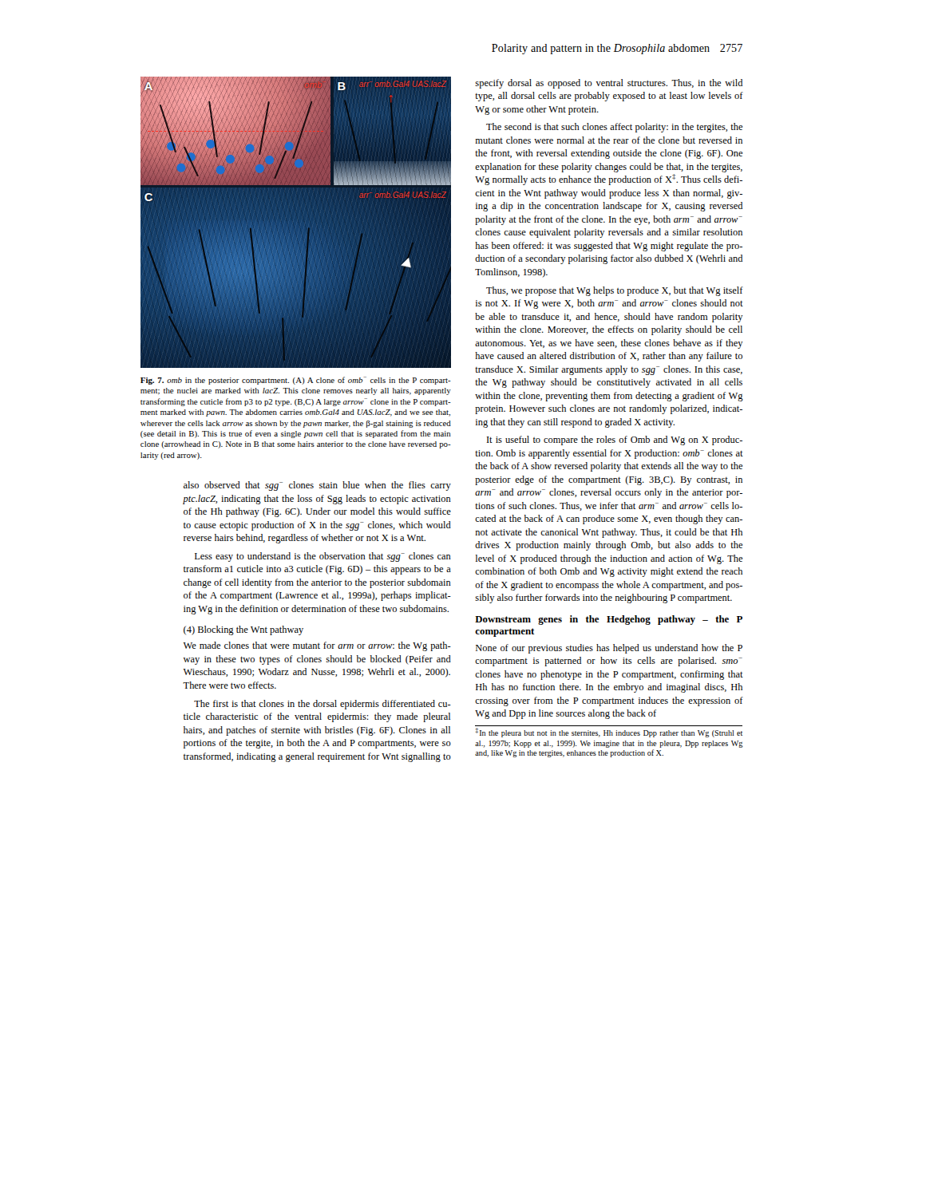Polarity and pattern in the Drosophila abdomen2757
A omb−
B arr− omb.Gal4 UAS.lacZ
↑
C arr− omb.Gal4 UAS.lacZ
Fig. 7. omb in the posterior compartment. (A) A clone of omb− cells in the P compartment; the nuclei are marked with lacZ. This clone removes nearly all hairs, apparently transforming the cuticle from p3 to p2 type. (B,C) A large arrow− clone in the P compartment marked with pawn. The abdomen carries omb.Gal4 and UAS.lacZ, and we see that, wherever the cells lack arrow as shown by the pawn marker, the β-gal staining is reduced (see detail in B). This is true of even a single pawn cell that is separated from the main clone (arrowhead in C). Note in B that some hairs anterior to the clone have reversed polarity (red arrow).
also observed that sgg− clones stain blue when the flies carry ptc.lacZ, indicating that the loss of Sgg leads to ectopic activation of the Hh pathway (Fig. 6C). Under our model this would suffice to cause ectopic production of X in the sgg− clones, which would reverse hairs behind, regardless of whether or not X is a Wnt.
Less easy to understand is the observation that sgg− clones can transform a1 cuticle into a3 cuticle (Fig. 6D) – this appears to be a change of cell identity from the anterior to the posterior subdomain of the A compartment (Lawrence et al., 1999a), perhaps implicating Wg in the definition or determination of these two subdomains.
(4) Blocking the Wnt pathway
We made clones that were mutant for arm or arrow: the Wg pathway in these two types of clones should be blocked (Peifer and Wieschaus, 1990; Wodarz and Nusse, 1998; Wehrli et al., 2000). There were two effects.
The first is that clones in the dorsal epidermis differentiated cuticle characteristic of the ventral epidermis: they made pleural hairs, and patches of sternite with bristles (Fig. 6F). Clones in all portions of the tergite, in both the A and P compartments, were so transformed, indicating a general requirement for Wnt signalling to specify dorsal as opposed to ventral structures. Thus, in the wild type, all dorsal cells are probably exposed to at least low levels of Wg or some other Wnt protein.
The second is that such clones affect polarity: in the tergites, the mutant clones were normal at the rear of the clone but reversed in the front, with reversal extending outside the clone (Fig. 6F). One explanation for these polarity changes could be that, in the tergites, Wg normally acts to enhance the production of X‡. Thus cells deficient in the Wnt pathway would produce less X than normal, giving a dip in the concentration landscape for X, causing reversed polarity at the front of the clone. In the eye, both arm− and arrow− clones cause equivalent polarity reversals and a similar resolution has been offered: it was suggested that Wg might regulate the production of a secondary polarising factor also dubbed X (Wehrli and Tomlinson, 1998).
Thus, we propose that Wg helps to produce X, but that Wg itself is not X. If Wg were X, both arm− and arrow− clones should not be able to transduce it, and hence, should have random polarity within the clone. Moreover, the effects on polarity should be cell autonomous. Yet, as we have seen, these clones behave as if they have caused an altered distribution of X, rather than any failure to transduce X. Similar arguments apply to sgg− clones. In this case, the Wg pathway should be constitutively activated in all cells within the clone, preventing them from detecting a gradient of Wg protein. However such clones are not randomly polarized, indicating that they can still respond to graded X activity.
It is useful to compare the roles of Omb and Wg on X production. Omb is apparently essential for X production: omb− clones at the back of A show reversed polarity that extends all the way to the posterior edge of the compartment (Fig. 3B,C). By contrast, in arm− and arrow− clones, reversal occurs only in the anterior portions of such clones. Thus, we infer that arm− and arrow− cells located at the back of A can produce some X, even though they cannot activate the canonical Wnt pathway. Thus, it could be that Hh drives X production mainly through Omb, but also adds to the level of X produced through the induction and action of Wg. The combination of both Omb and Wg activity might extend the reach of the X gradient to encompass the whole A compartment, and possibly also further forwards into the neighbouring P compartment.
Downstream genes in the Hedgehog pathway – the P compartment
None of our previous studies has helped us understand how the P compartment is patterned or how its cells are polarised. smo− clones have no phenotype in the P compartment, confirming that Hh has no function there. In the embryo and imaginal discs, Hh crossing over from the P compartment induces the expression of Wg and Dpp in line sources along the back of
‡In the pleura but not in the sternites, Hh induces Dpp rather than Wg (Struhl et al., 1997b; Kopp et al., 1999). We imagine that in the pleura, Dpp replaces Wg and, like Wg in the tergites, enhances the production of X.